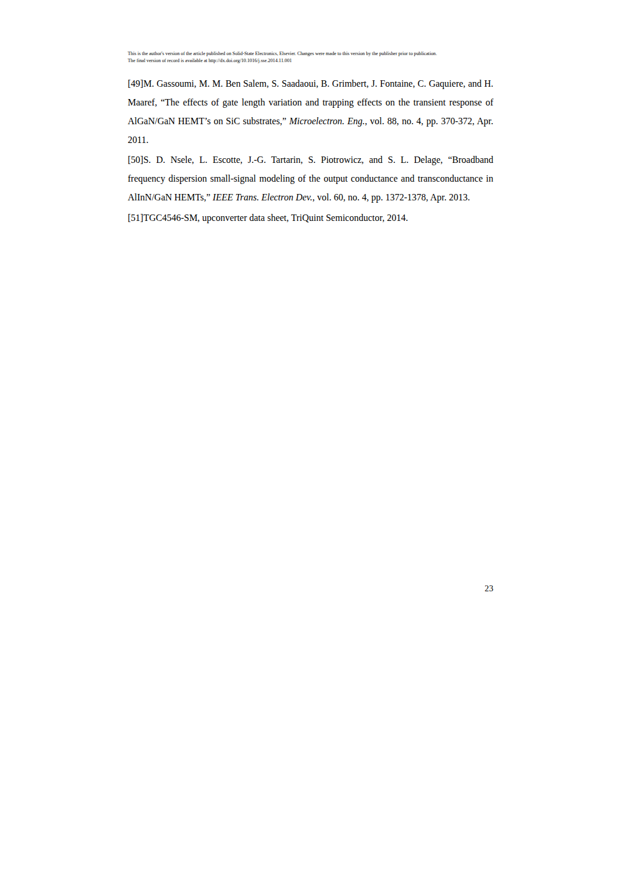This is the author's version of the article published on Solid-State Electronics, Elsevier. Changes were made to this version by the publisher prior to publication.
The final version of record is available at http://dx.doi.org/10.1016/j.sse.2014.11.001
[49]M. Gassoumi, M. M. Ben Salem, S. Saadaoui, B. Grimbert, J. Fontaine, C. Gaquiere, and H. Maaref, “The effects of gate length variation and trapping effects on the transient response of AlGaN/GaN HEMT’s on SiC substrates,” Microelectron. Eng., vol. 88, no. 4, pp. 370-372, Apr. 2011.
[50]S. D. Nsele, L. Escotte, J.-G. Tartarin, S. Piotrowicz, and S. L. Delage, “Broadband frequency dispersion small-signal modeling of the output conductance and transconductance in AlInN/GaN HEMTs,” IEEE Trans. Electron Dev., vol. 60, no. 4, pp. 1372-1378, Apr. 2013.
[51]TGC4546-SM, upconverter data sheet, TriQuint Semiconductor, 2014.
23